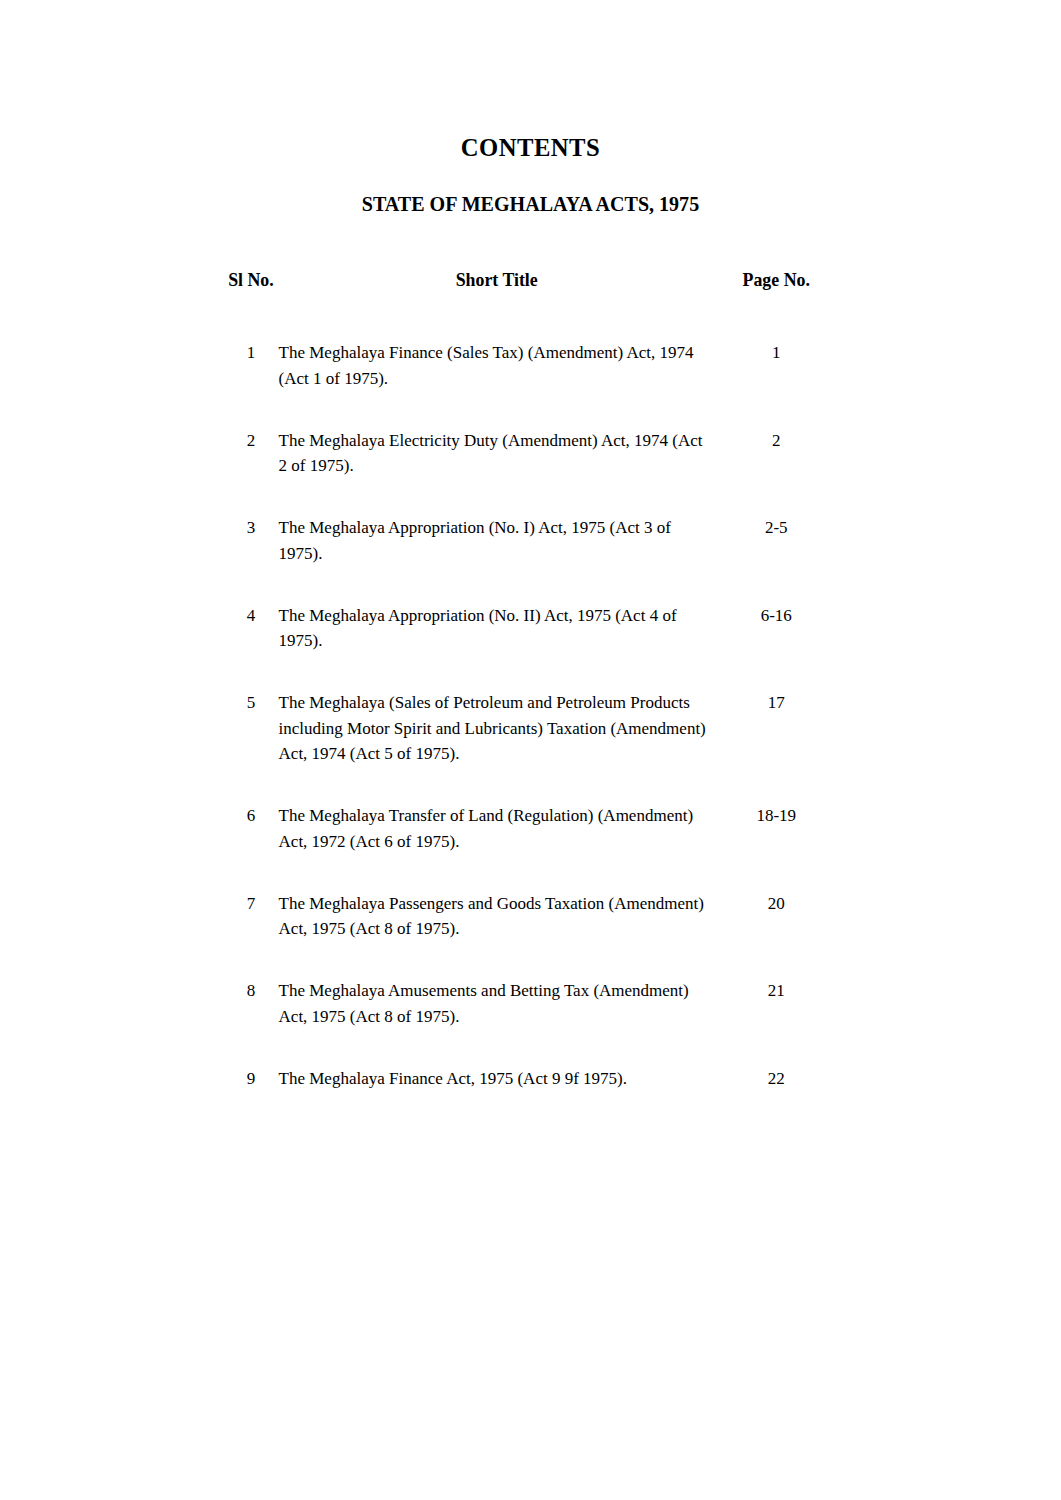CONTENTS
STATE OF MEGHALAYA ACTS, 1975
| Sl No. | Short Title | Page No. |
| --- | --- | --- |
| 1 | The Meghalaya Finance (Sales Tax) (Amendment) Act, 1974 (Act 1 of 1975). | 1 |
| 2 | The Meghalaya Electricity Duty (Amendment) Act, 1974 (Act 2 of 1975). | 2 |
| 3 | The Meghalaya Appropriation (No. I) Act, 1975 (Act 3 of 1975). | 2-5 |
| 4 | The Meghalaya Appropriation (No. II) Act, 1975 (Act 4 of 1975). | 6-16 |
| 5 | The Meghalaya (Sales of Petroleum and Petroleum Products including Motor Spirit and Lubricants) Taxation (Amendment) Act, 1974 (Act 5 of 1975). | 17 |
| 6 | The Meghalaya Transfer of Land (Regulation) (Amendment) Act, 1972 (Act 6 of 1975). | 18-19 |
| 7 | The Meghalaya Passengers and Goods Taxation (Amendment) Act, 1975 (Act 8 of 1975). | 20 |
| 8 | The Meghalaya Amusements and Betting Tax (Amendment) Act, 1975 (Act 8 of 1975). | 21 |
| 9 | The Meghalaya Finance Act, 1975 (Act 9 9f 1975). | 22 |